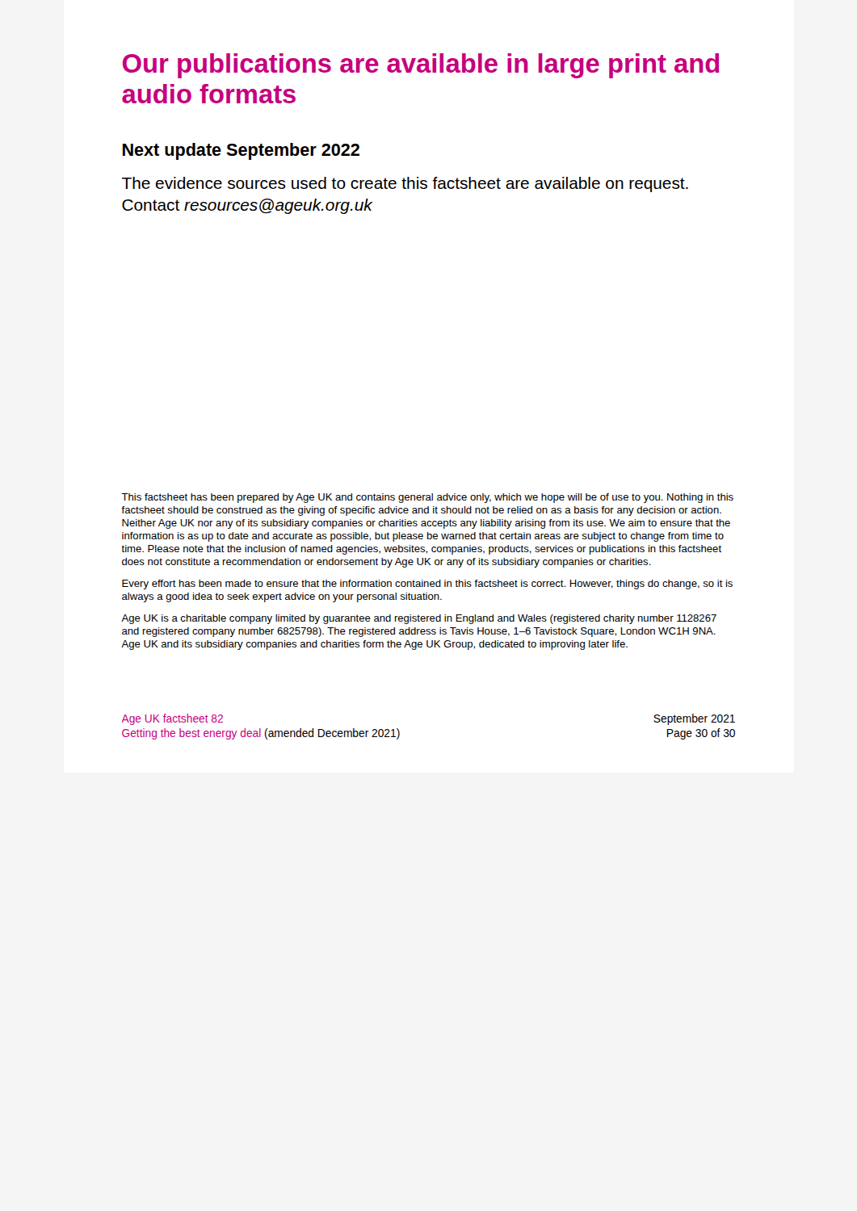Our publications are available in large print and audio formats
Next update September 2022
The evidence sources used to create this factsheet are available on request. Contact resources@ageuk.org.uk
This factsheet has been prepared by Age UK and contains general advice only, which we hope will be of use to you. Nothing in this factsheet should be construed as the giving of specific advice and it should not be relied on as a basis for any decision or action. Neither Age UK nor any of its subsidiary companies or charities accepts any liability arising from its use. We aim to ensure that the information is as up to date and accurate as possible, but please be warned that certain areas are subject to change from time to time. Please note that the inclusion of named agencies, websites, companies, products, services or publications in this factsheet does not constitute a recommendation or endorsement by Age UK or any of its subsidiary companies or charities.
Every effort has been made to ensure that the information contained in this factsheet is correct. However, things do change, so it is always a good idea to seek expert advice on your personal situation.
Age UK is a charitable company limited by guarantee and registered in England and Wales (registered charity number 1128267 and registered company number 6825798). The registered address is Tavis House, 1–6 Tavistock Square, London WC1H 9NA. Age UK and its subsidiary companies and charities form the Age UK Group, dedicated to improving later life.
Age UK factsheet 82
Getting the best energy deal (amended December 2021)
September 2021
Page 30 of 30